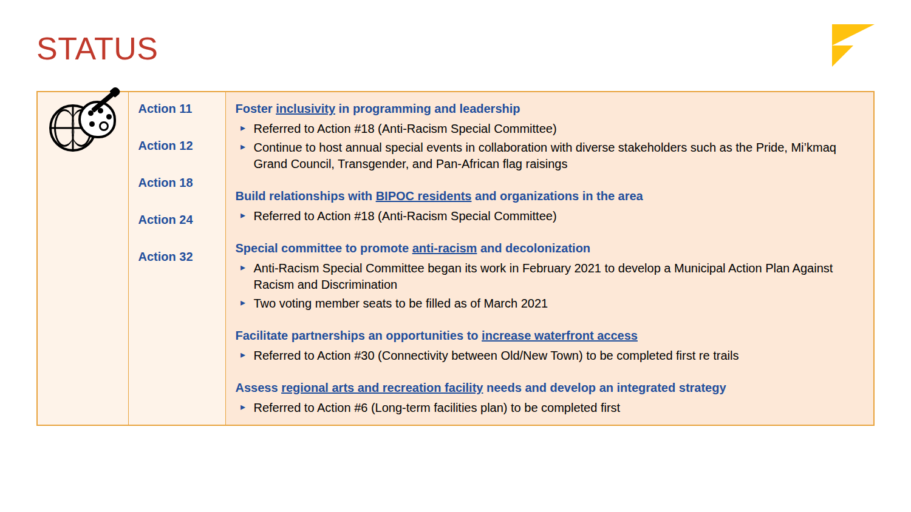STATUS
| | Action 11 Action 12 Action 18 Action 24 Action 32 | Foster inclusivity in programming and leadership Referred to Action #18 (Anti-Racism Special Committee) Continue to host annual special events in collaboration with diverse stakeholders such as the Pride, Mi’kmaq Grand Council, Transgender, and Pan-African flag raisings Build relationships with BIPOC residents and organizations in the area Referred to Action #18 (Anti-Racism Special Committee) Special committee to promote anti-racism and decolonization Anti-Racism Special Committee began its work in February 2021 to develop a Municipal Action Plan Against Racism and Discrimination Two voting member seats to be filled as of March 2021 Facilitate partnerships an opportunities to increase waterfront access Referred to Action #30 (Connectivity between Old/New Town) to be completed first re trails Assess regional arts and recreation facility needs and develop an integrated strategy Referred to Action #6 (Long-term facilities plan) to be completed first |